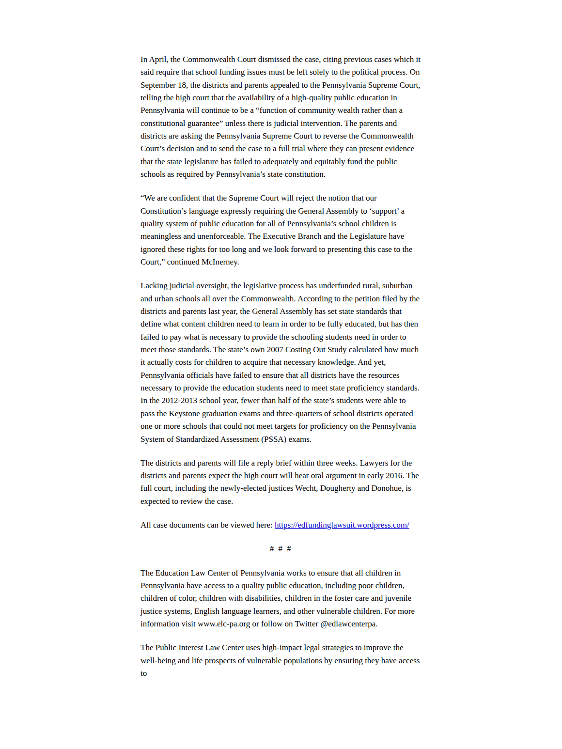In April, the Commonwealth Court dismissed the case, citing previous cases which it said require that school funding issues must be left solely to the political process. On September 18, the districts and parents appealed to the Pennsylvania Supreme Court, telling the high court that the availability of a high-quality public education in Pennsylvania will continue to be a “function of community wealth rather than a constitutional guarantee” unless there is judicial intervention. The parents and districts are asking the Pennsylvania Supreme Court to reverse the Commonwealth Court’s decision and to send the case to a full trial where they can present evidence that the state legislature has failed to adequately and equitably fund the public schools as required by Pennsylvania’s state constitution.
“We are confident that the Supreme Court will reject the notion that our Constitution’s language expressly requiring the General Assembly to ‘support’ a quality system of public education for all of Pennsylvania’s school children is meaningless and unenforceable. The Executive Branch and the Legislature have ignored these rights for too long and we look forward to presenting this case to the Court,” continued McInerney.
Lacking judicial oversight, the legislative process has underfunded rural, suburban and urban schools all over the Commonwealth. According to the petition filed by the districts and parents last year, the General Assembly has set state standards that define what content children need to learn in order to be fully educated, but has then failed to pay what is necessary to provide the schooling students need in order to meet those standards. The state’s own 2007 Costing Out Study calculated how much it actually costs for children to acquire that necessary knowledge. And yet, Pennsylvania officials have failed to ensure that all districts have the resources necessary to provide the education students need to meet state proficiency standards. In the 2012-2013 school year, fewer than half of the state’s students were able to pass the Keystone graduation exams and three-quarters of school districts operated one or more schools that could not meet targets for proficiency on the Pennsylvania System of Standardized Assessment (PSSA) exams.
The districts and parents will file a reply brief within three weeks. Lawyers for the districts and parents expect the high court will hear oral argument in early 2016. The full court, including the newly-elected justices Wecht, Dougherty and Donohue, is expected to review the case.
All case documents can be viewed here: https://edfundinglawsuit.wordpress.com/
# # #
The Education Law Center of Pennsylvania works to ensure that all children in Pennsylvania have access to a quality public education, including poor children, children of color, children with disabilities, children in the foster care and juvenile justice systems, English language learners, and other vulnerable children. For more information visit www.elc-pa.org or follow on Twitter @edlawcenterpa.
The Public Interest Law Center uses high-impact legal strategies to improve the well-being and life prospects of vulnerable populations by ensuring they have access to